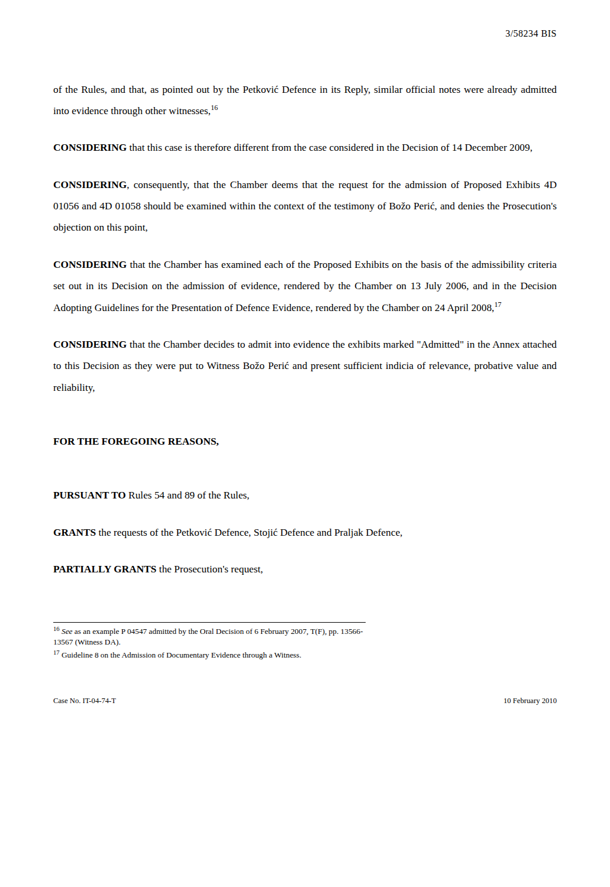3/58234 BIS
of the Rules, and that, as pointed out by the Petković Defence in its Reply, similar official notes were already admitted into evidence through other witnesses,16
CONSIDERING that this case is therefore different from the case considered in the Decision of 14 December 2009,
CONSIDERING, consequently, that the Chamber deems that the request for the admission of Proposed Exhibits 4D 01056 and 4D 01058 should be examined within the context of the testimony of Božo Perić, and denies the Prosecution's objection on this point,
CONSIDERING that the Chamber has examined each of the Proposed Exhibits on the basis of the admissibility criteria set out in its Decision on the admission of evidence, rendered by the Chamber on 13 July 2006, and in the Decision Adopting Guidelines for the Presentation of Defence Evidence, rendered by the Chamber on 24 April 2008,17
CONSIDERING that the Chamber decides to admit into evidence the exhibits marked "Admitted" in the Annex attached to this Decision as they were put to Witness Božo Perić and present sufficient indicia of relevance, probative value and reliability,
FOR THE FOREGOING REASONS,
PURSUANT TO Rules 54 and 89 of the Rules,
GRANTS the requests of the Petković Defence, Stojić Defence and Praljak Defence,
PARTIALLY GRANTS the Prosecution's request,
16 See as an example P 04547 admitted by the Oral Decision of 6 February 2007, T(F), pp. 13566-13567 (Witness DA).
17 Guideline 8 on the Admission of Documentary Evidence through a Witness.
Case No. IT-04-74-T 10 February 2010